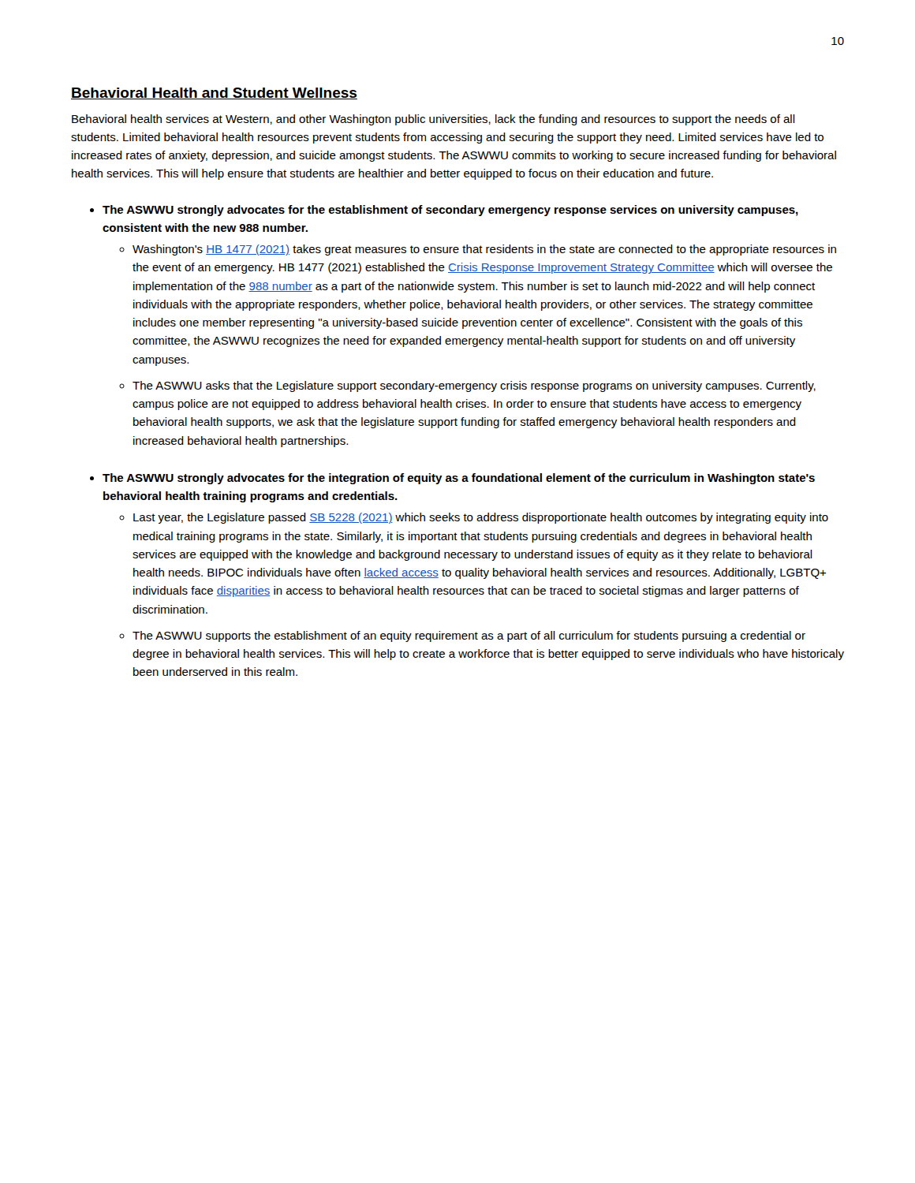10
Behavioral Health and Student Wellness
Behavioral health services at Western, and other Washington public universities, lack the funding and resources to support the needs of all students. Limited behavioral health resources prevent students from accessing and securing the support they need. Limited services have led to increased rates of anxiety, depression, and suicide amongst students. The ASWWU commits to working to secure increased funding for behavioral health services. This will help ensure that students are healthier and better equipped to focus on their education and future.
The ASWWU strongly advocates for the establishment of secondary emergency response services on university campuses, consistent with the new 988 number.
Washington's HB 1477 (2021) takes great measures to ensure that residents in the state are connected to the appropriate resources in the event of an emergency. HB 1477 (2021) established the Crisis Response Improvement Strategy Committee which will oversee the implementation of the 988 number as a part of the nationwide system. This number is set to launch mid-2022 and will help connect individuals with the appropriate responders, whether police, behavioral health providers, or other services. The strategy committee includes one member representing "a university-based suicide prevention center of excellence". Consistent with the goals of this committee, the ASWWU recognizes the need for expanded emergency mental-health support for students on and off university campuses.
The ASWWU asks that the Legislature support secondary-emergency crisis response programs on university campuses. Currently, campus police are not equipped to address behavioral health crises. In order to ensure that students have access to emergency behavioral health supports, we ask that the legislature support funding for staffed emergency behavioral health responders and increased behavioral health partnerships.
The ASWWU strongly advocates for the integration of equity as a foundational element of the curriculum in Washington state's behavioral health training programs and credentials.
Last year, the Legislature passed SB 5228 (2021) which seeks to address disproportionate health outcomes by integrating equity into medical training programs in the state. Similarly, it is important that students pursuing credentials and degrees in behavioral health services are equipped with the knowledge and background necessary to understand issues of equity as it they relate to behavioral health needs. BIPOC individuals have often lacked access to quality behavioral health services and resources. Additionally, LGBTQ+ individuals face disparities in access to behavioral health resources that can be traced to societal stigmas and larger patterns of discrimination.
The ASWWU supports the establishment of an equity requirement as a part of all curriculum for students pursuing a credential or degree in behavioral health services. This will help to create a workforce that is better equipped to serve individuals who have historicaly been underserved in this realm.